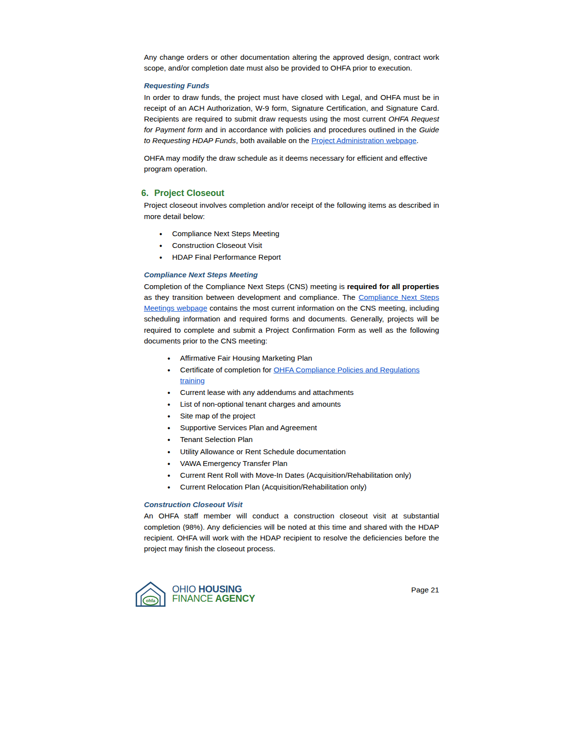Any change orders or other documentation altering the approved design, contract work scope, and/or completion date must also be provided to OHFA prior to execution.
Requesting Funds
In order to draw funds, the project must have closed with Legal, and OHFA must be in receipt of an ACH Authorization, W-9 form, Signature Certification, and Signature Card. Recipients are required to submit draw requests using the most current OHFA Request for Payment form and in accordance with policies and procedures outlined in the Guide to Requesting HDAP Funds, both available on the Project Administration webpage.
OHFA may modify the draw schedule as it deems necessary for efficient and effective program operation.
6.
Project Closeout
Project closeout involves completion and/or receipt of the following items as described in more detail below:
Compliance Next Steps Meeting
Construction Closeout Visit
HDAP Final Performance Report
Compliance Next Steps Meeting
Completion of the Compliance Next Steps (CNS) meeting is required for all properties as they transition between development and compliance. The Compliance Next Steps Meetings webpage contains the most current information on the CNS meeting, including scheduling information and required forms and documents. Generally, projects will be required to complete and submit a Project Confirmation Form as well as the following documents prior to the CNS meeting:
Affirmative Fair Housing Marketing Plan
Certificate of completion for OHFA Compliance Policies and Regulations training
Current lease with any addendums and attachments
List of non-optional tenant charges and amounts
Site map of the project
Supportive Services Plan and Agreement
Tenant Selection Plan
Utility Allowance or Rent Schedule documentation
VAWA Emergency Transfer Plan
Current Rent Roll with Move-In Dates (Acquisition/Rehabilitation only)
Current Relocation Plan (Acquisition/Rehabilitation only)
Construction Closeout Visit
An OHFA staff member will conduct a construction closeout visit at substantial completion (98%). Any deficiencies will be noted at this time and shared with the HDAP recipient. OHFA will work with the HDAP recipient to resolve the deficiencies before the project may finish the closeout process.
ohfa
OHIO HOUSING
FINANCE AGENCY
Page 21